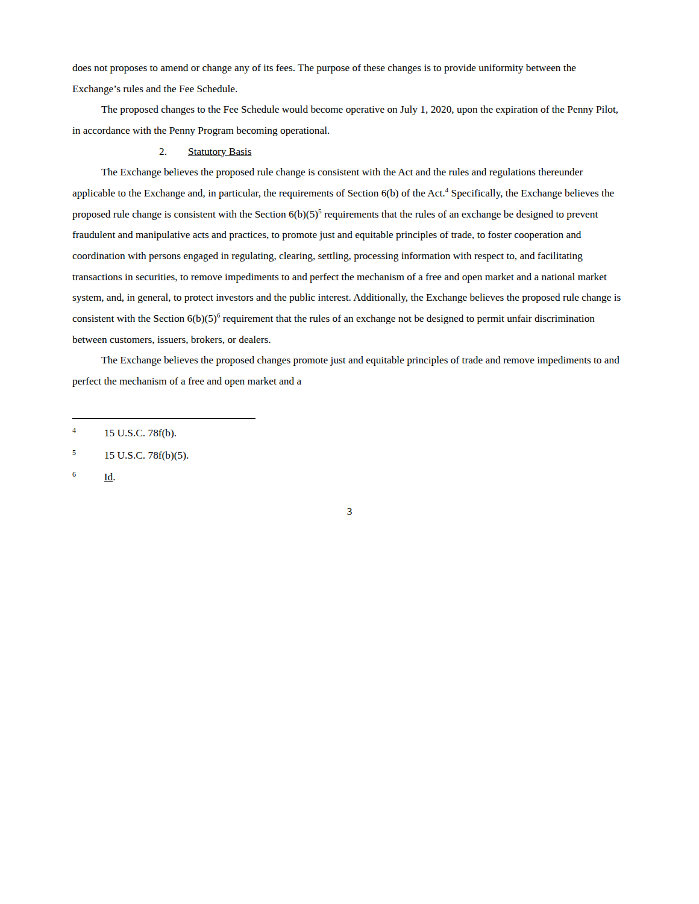does not proposes to amend or change any of its fees. The purpose of these changes is to provide uniformity between the Exchange’s rules and the Fee Schedule.
The proposed changes to the Fee Schedule would become operative on July 1, 2020, upon the expiration of the Penny Pilot, in accordance with the Penny Program becoming operational.
2. Statutory Basis
The Exchange believes the proposed rule change is consistent with the Act and the rules and regulations thereunder applicable to the Exchange and, in particular, the requirements of Section 6(b) of the Act.4 Specifically, the Exchange believes the proposed rule change is consistent with the Section 6(b)(5)5 requirements that the rules of an exchange be designed to prevent fraudulent and manipulative acts and practices, to promote just and equitable principles of trade, to foster cooperation and coordination with persons engaged in regulating, clearing, settling, processing information with respect to, and facilitating transactions in securities, to remove impediments to and perfect the mechanism of a free and open market and a national market system, and, in general, to protect investors and the public interest. Additionally, the Exchange believes the proposed rule change is consistent with the Section 6(b)(5)6 requirement that the rules of an exchange not be designed to permit unfair discrimination between customers, issuers, brokers, or dealers.
The Exchange believes the proposed changes promote just and equitable principles of trade and remove impediments to and perfect the mechanism of a free and open market and a
4
15 U.S.C. 78f(b).
5
15 U.S.C. 78f(b)(5).
6
Id.
3